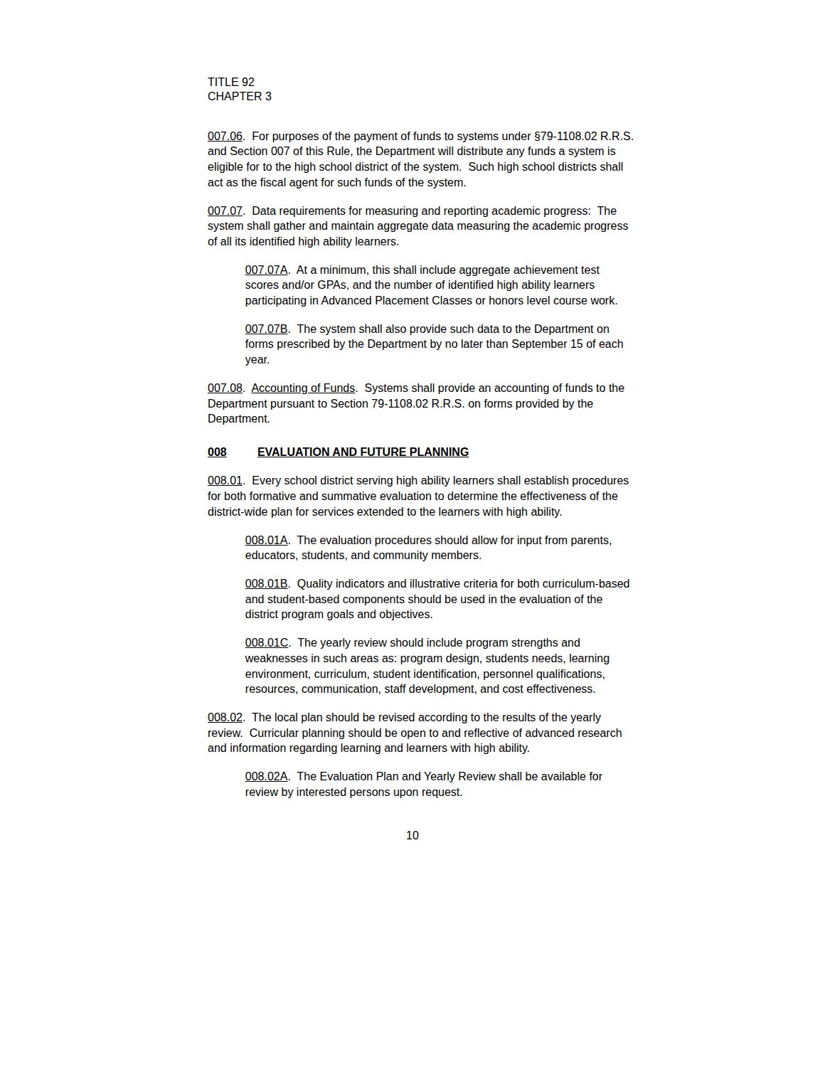TITLE 92
CHAPTER 3
007.06. For purposes of the payment of funds to systems under §79-1108.02 R.R.S. and Section 007 of this Rule, the Department will distribute any funds a system is eligible for to the high school district of the system. Such high school districts shall act as the fiscal agent for such funds of the system.
007.07. Data requirements for measuring and reporting academic progress: The system shall gather and maintain aggregate data measuring the academic progress of all its identified high ability learners.
007.07A. At a minimum, this shall include aggregate achievement test scores and/or GPAs, and the number of identified high ability learners participating in Advanced Placement Classes or honors level course work.
007.07B. The system shall also provide such data to the Department on forms prescribed by the Department by no later than September 15 of each year.
007.08. Accounting of Funds. Systems shall provide an accounting of funds to the Department pursuant to Section 79-1108.02 R.R.S. on forms provided by the Department.
008 EVALUATION AND FUTURE PLANNING
008.01. Every school district serving high ability learners shall establish procedures for both formative and summative evaluation to determine the effectiveness of the district-wide plan for services extended to the learners with high ability.
008.01A. The evaluation procedures should allow for input from parents, educators, students, and community members.
008.01B. Quality indicators and illustrative criteria for both curriculum-based and student-based components should be used in the evaluation of the district program goals and objectives.
008.01C. The yearly review should include program strengths and weaknesses in such areas as: program design, students needs, learning environment, curriculum, student identification, personnel qualifications, resources, communication, staff development, and cost effectiveness.
008.02. The local plan should be revised according to the results of the yearly review. Curricular planning should be open to and reflective of advanced research and information regarding learning and learners with high ability.
008.02A. The Evaluation Plan and Yearly Review shall be available for review by interested persons upon request.
10